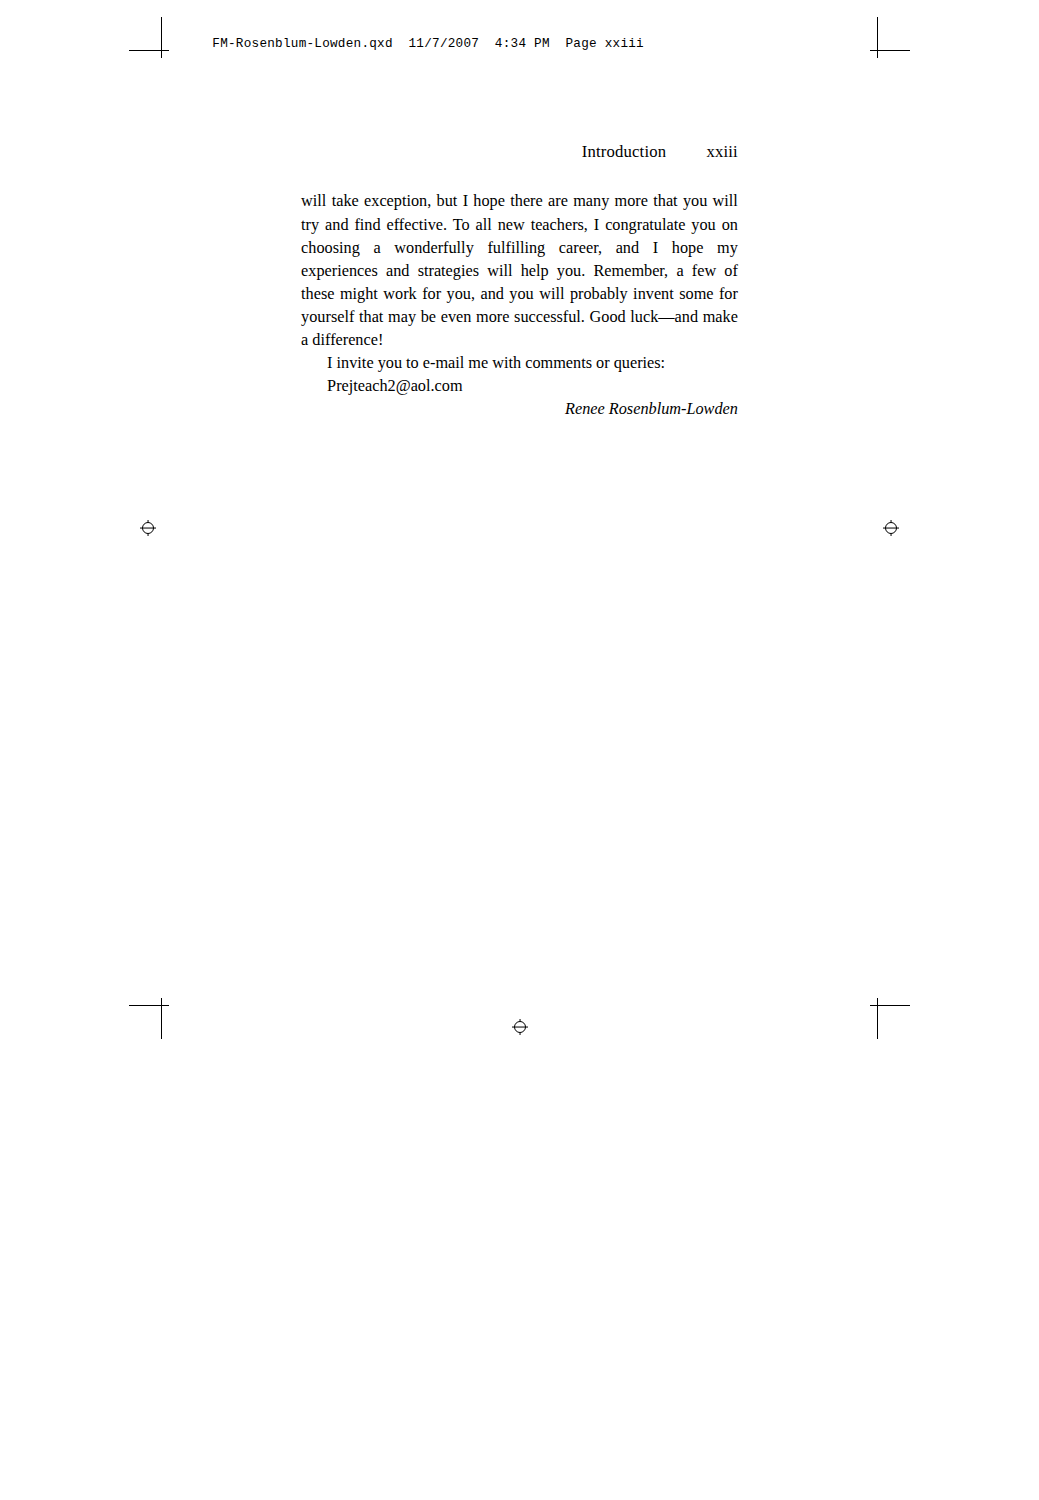FM-Rosenblum-Lowden.qxd 11/7/2007 4:34 PM Page xxiii
Introductionxxiii
will take exception, but I hope there are many more that you will try and find effective. To all new teachers, I congratulate you on choosing a wonderfully fulfilling career, and I hope my experiences and strategies will help you. Remember, a few of these might work for you, and you will probably invent some for yourself that may be even more successful. Good luck—and make a difference!
I invite you to e-mail me with comments or queries:
Prejteach2@aol.com
Renee Rosenblum-Lowden